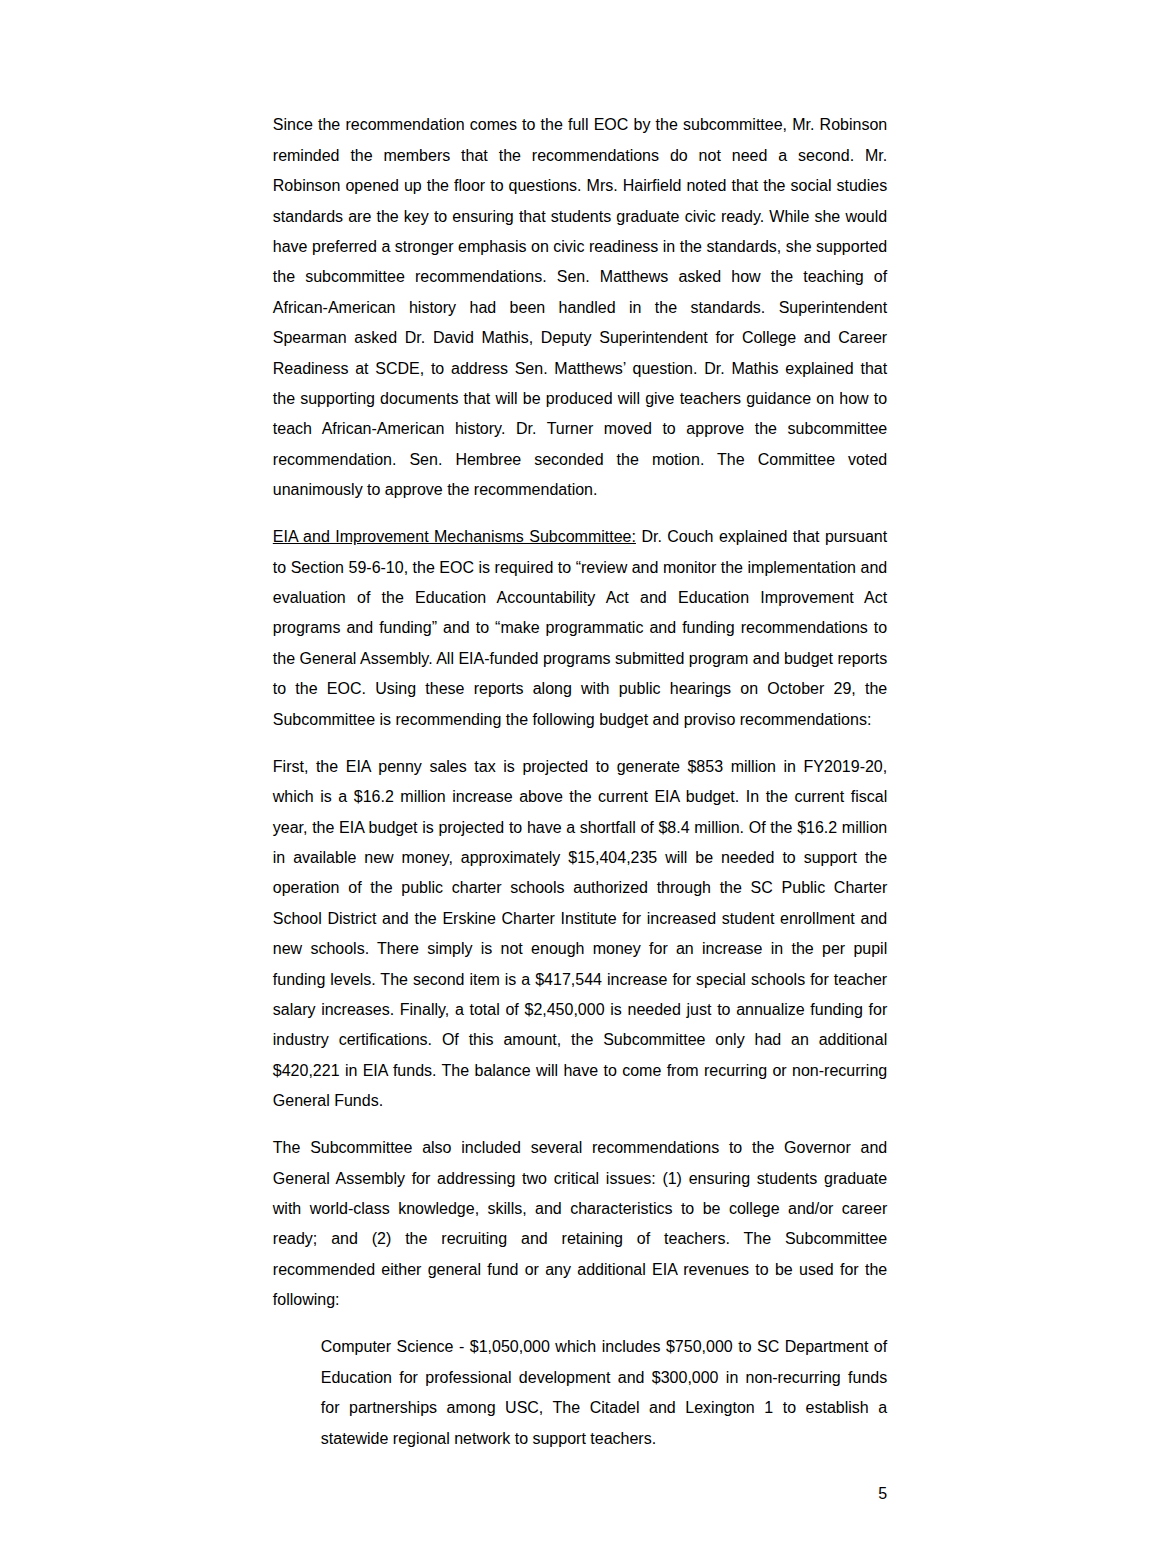Since the recommendation comes to the full EOC by the subcommittee, Mr. Robinson reminded the members that the recommendations do not need a second. Mr. Robinson opened up the floor to questions. Mrs. Hairfield noted that the social studies standards are the key to ensuring that students graduate civic ready. While she would have preferred a stronger emphasis on civic readiness in the standards, she supported the subcommittee recommendations. Sen. Matthews asked how the teaching of African-American history had been handled in the standards. Superintendent Spearman asked Dr. David Mathis, Deputy Superintendent for College and Career Readiness at SCDE, to address Sen. Matthews’ question. Dr. Mathis explained that the supporting documents that will be produced will give teachers guidance on how to teach African-American history. Dr. Turner moved to approve the subcommittee recommendation. Sen. Hembree seconded the motion. The Committee voted unanimously to approve the recommendation.
EIA and Improvement Mechanisms Subcommittee: Dr. Couch explained that pursuant to Section 59-6-10, the EOC is required to “review and monitor the implementation and evaluation of the Education Accountability Act and Education Improvement Act programs and funding” and to “make programmatic and funding recommendations to the General Assembly. All EIA-funded programs submitted program and budget reports to the EOC. Using these reports along with public hearings on October 29, the Subcommittee is recommending the following budget and proviso recommendations:
First, the EIA penny sales tax is projected to generate $853 million in FY2019-20, which is a $16.2 million increase above the current EIA budget. In the current fiscal year, the EIA budget is projected to have a shortfall of $8.4 million. Of the $16.2 million in available new money, approximately $15,404,235 will be needed to support the operation of the public charter schools authorized through the SC Public Charter School District and the Erskine Charter Institute for increased student enrollment and new schools. There simply is not enough money for an increase in the per pupil funding levels. The second item is a $417,544 increase for special schools for teacher salary increases. Finally, a total of $2,450,000 is needed just to annualize funding for industry certifications. Of this amount, the Subcommittee only had an additional $420,221 in EIA funds. The balance will have to come from recurring or non-recurring General Funds.
The Subcommittee also included several recommendations to the Governor and General Assembly for addressing two critical issues: (1) ensuring students graduate with world-class knowledge, skills, and characteristics to be college and/or career ready; and (2) the recruiting and retaining of teachers. The Subcommittee recommended either general fund or any additional EIA revenues to be used for the following:
Computer Science - $1,050,000 which includes $750,000 to SC Department of Education for professional development and $300,000 in non-recurring funds for partnerships among USC, The Citadel and Lexington 1 to establish a statewide regional network to support teachers.
5